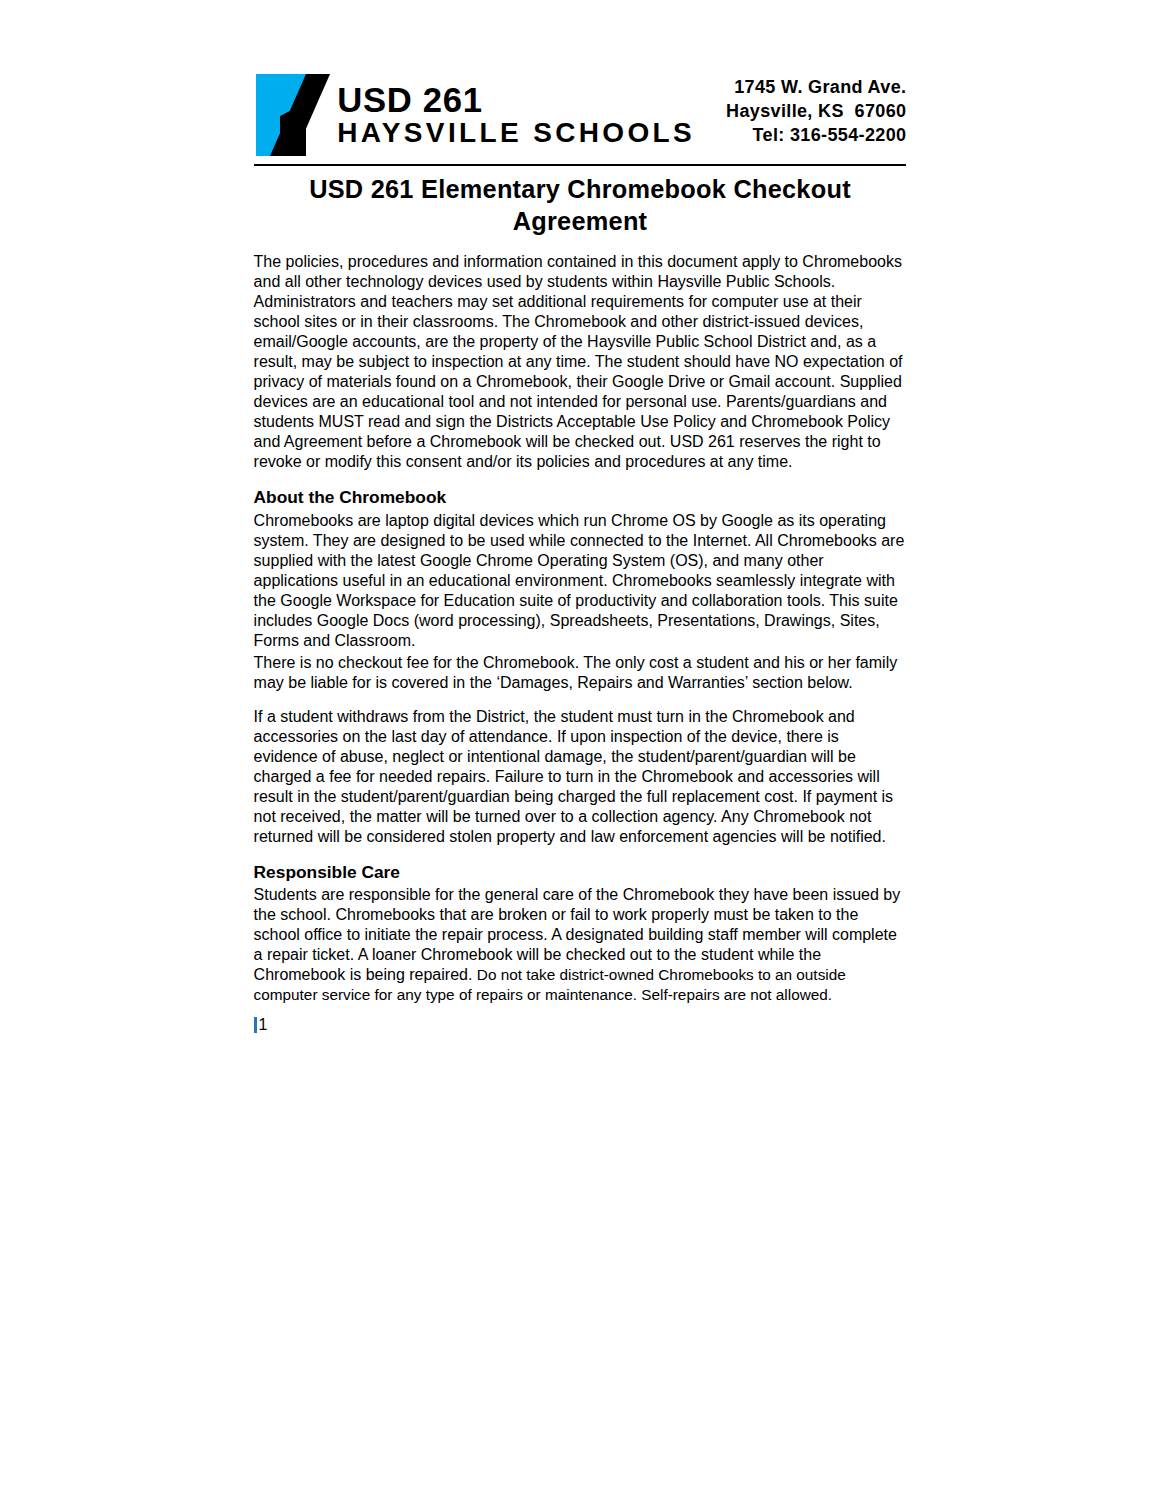USD 261 HAYSVILLE SCHOOLS
1745 W. Grand Ave.
Haysville, KS 67060
Tel: 316-554-2200
USD 261 Elementary Chromebook Checkout Agreement
The policies, procedures and information contained in this document apply to Chromebooks and all other technology devices used by students within Haysville Public Schools. Administrators and teachers may set additional requirements for computer use at their school sites or in their classrooms. The Chromebook and other district-issued devices, email/Google accounts, are the property of the Haysville Public School District and, as a result, may be subject to inspection at any time. The student should have NO expectation of privacy of materials found on a Chromebook, their Google Drive or Gmail account. Supplied devices are an educational tool and not intended for personal use. Parents/guardians and students MUST read and sign the Districts Acceptable Use Policy and Chromebook Policy and Agreement before a Chromebook will be checked out. USD 261 reserves the right to revoke or modify this consent and/or its policies and procedures at any time.
About the Chromebook
Chromebooks are laptop digital devices which run Chrome OS by Google as its operating system. They are designed to be used while connected to the Internet. All Chromebooks are supplied with the latest Google Chrome Operating System (OS), and many other applications useful in an educational environment. Chromebooks seamlessly integrate with the Google Workspace for Education suite of productivity and collaboration tools. This suite includes Google Docs (word processing), Spreadsheets, Presentations, Drawings, Sites, Forms and Classroom.
There is no checkout fee for the Chromebook. The only cost a student and his or her family may be liable for is covered in the ‘Damages, Repairs and Warranties’ section below.
If a student withdraws from the District, the student must turn in the Chromebook and accessories on the last day of attendance. If upon inspection of the device, there is evidence of abuse, neglect or intentional damage, the student/parent/guardian will be charged a fee for needed repairs. Failure to turn in the Chromebook and accessories will result in the student/parent/guardian being charged the full replacement cost. If payment is not received, the matter will be turned over to a collection agency. Any Chromebook not returned will be considered stolen property and law enforcement agencies will be notified.
Responsible Care
Students are responsible for the general care of the Chromebook they have been issued by the school. Chromebooks that are broken or fail to work properly must be taken to the school office to initiate the repair process. A designated building staff member will complete a repair ticket. A loaner Chromebook will be checked out to the student while the Chromebook is being repaired. Do not take district-owned Chromebooks to an outside computer service for any type of repairs or maintenance. Self-repairs are not allowed.
1